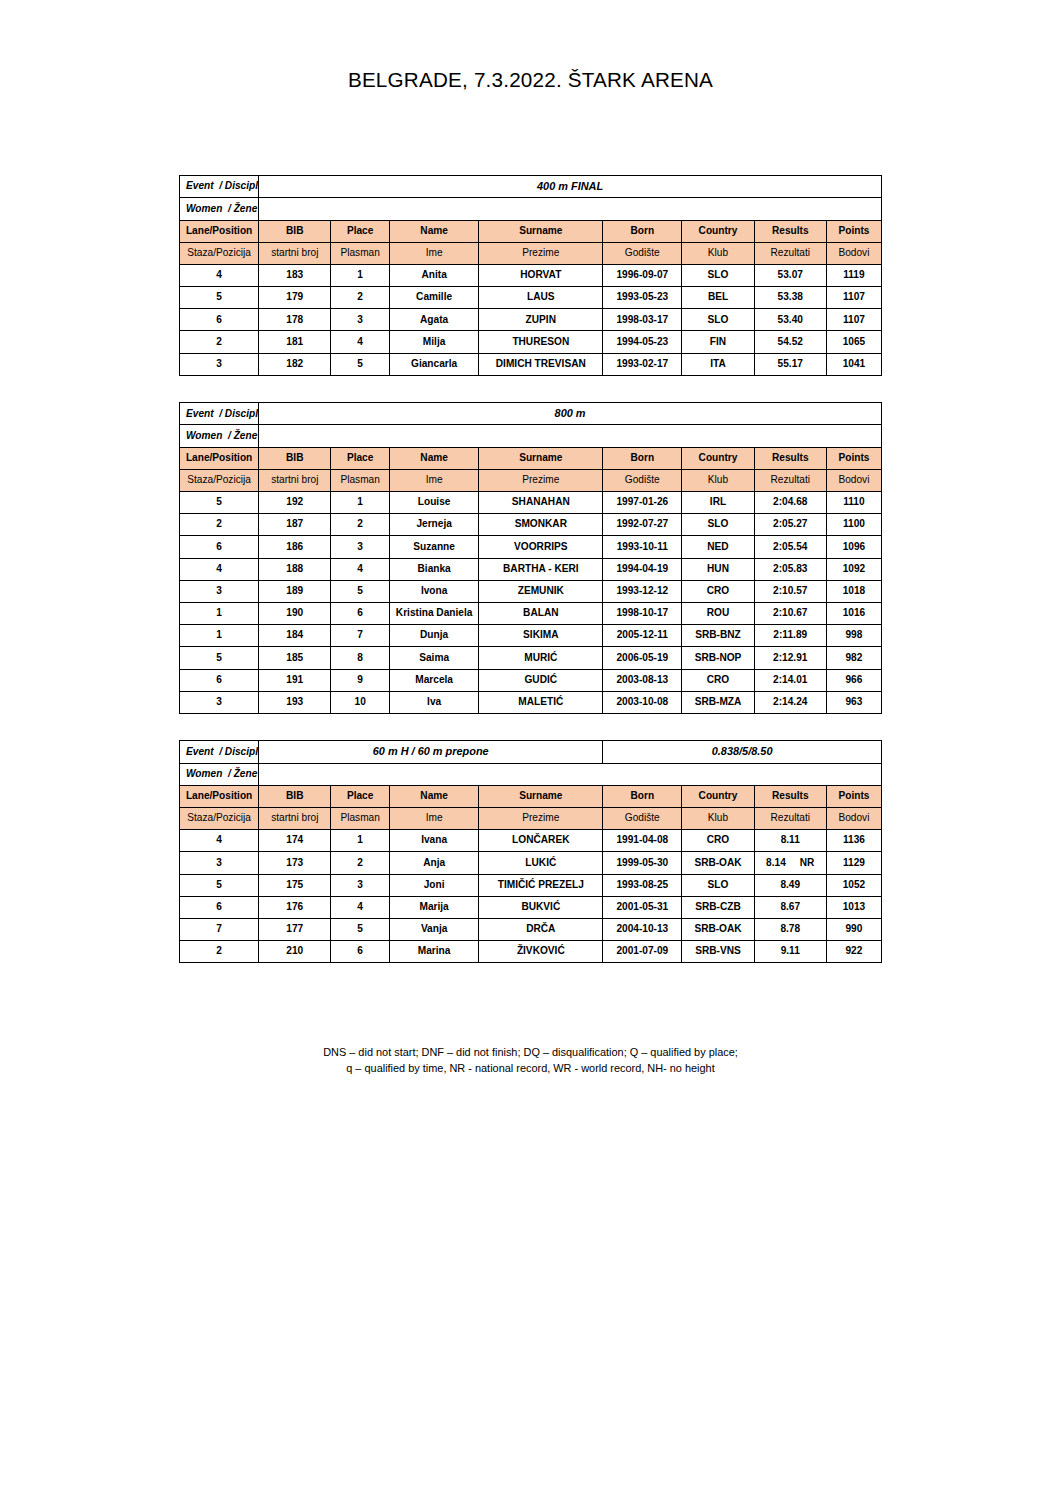BELGRADE, 7.3.2022. ŠTARK ARENA
| Event / Disciplina | 400 m FINAL |
| Women / Žene | |
| Lane/Position | BIB | Place | Name | Surname | Born | Country | Results | Points |
| Staza/Pozicija | startni broj | Plasman | Ime | Prezime | Godište | Klub | Rezultati | Bodovi |
| 4 | 183 | 1 | Anita | HORVAT | 1996-09-07 | SLO | 53.07 | 1119 |
| 5 | 179 | 2 | Camille | LAUS | 1993-05-23 | BEL | 53.38 | 1107 |
| 6 | 178 | 3 | Agata | ZUPIN | 1998-03-17 | SLO | 53.40 | 1107 |
| 2 | 181 | 4 | Milja | THURESON | 1994-05-23 | FIN | 54.52 | 1065 |
| 3 | 182 | 5 | Giancarla | DIMICH TREVISAN | 1993-02-17 | ITA | 55.17 | 1041 |
| Event / Disciplina | 800 m |
| Women / Žene | |
| Lane/Position | BIB | Place | Name | Surname | Born | Country | Results | Points |
| Staza/Pozicija | startni broj | Plasman | Ime | Prezime | Godište | Klub | Rezultati | Bodovi |
| 5 | 192 | 1 | Louise | SHANAHAN | 1997-01-26 | IRL | 2:04.68 | 1110 |
| 2 | 187 | 2 | Jerneja | SMONKAR | 1992-07-27 | SLO | 2:05.27 | 1100 |
| 6 | 186 | 3 | Suzanne | VOORRIPS | 1993-10-11 | NED | 2:05.54 | 1096 |
| 4 | 188 | 4 | Bianka | BARTHA - KERI | 1994-04-19 | HUN | 2:05.83 | 1092 |
| 3 | 189 | 5 | Ivona | ZEMUNIK | 1993-12-12 | CRO | 2:10.57 | 1018 |
| 1 | 190 | 6 | Kristina Daniela | BALAN | 1998-10-17 | ROU | 2:10.67 | 1016 |
| 1 | 184 | 7 | Dunja | SIKIMA | 2005-12-11 | SRB-BNZ | 2:11.89 | 998 |
| 5 | 185 | 8 | Saima | MURIĆ | 2006-05-19 | SRB-NOP | 2:12.91 | 982 |
| 6 | 191 | 9 | Marcela | GUDIĆ | 2003-08-13 | CRO | 2:14.01 | 966 |
| 3 | 193 | 10 | Iva | MALETIĆ | 2003-10-08 | SRB-MZA | 2:14.24 | 963 |
| Event / Disciplina | 60 m H / 60 m prepone | 0.838/5/8.50 |
| Women / Žene | |
| Lane/Position | BIB | Place | Name | Surname | Born | Country | Results | Points |
| Staza/Pozicija | startni broj | Plasman | Ime | Prezime | Godište | Klub | Rezultati | Bodovi |
| 4 | 174 | 1 | Ivana | LONČAREK | 1991-04-08 | CRO | 8.11 | 1136 |
| 3 | 173 | 2 | Anja | LUKIĆ | 1999-05-30 | SRB-OAK | 8.14 NR | 1129 |
| 5 | 175 | 3 | Joni | TIMIČIĆ PREZELJ | 1993-08-25 | SLO | 8.49 | 1052 |
| 6 | 176 | 4 | Marija | BUKVIĆ | 2001-05-31 | SRB-CZB | 8.67 | 1013 |
| 7 | 177 | 5 | Vanja | DRČA | 2004-10-13 | SRB-OAK | 8.78 | 990 |
| 2 | 210 | 6 | Marina | ŽIVKOVIĆ | 2001-07-09 | SRB-VNS | 9.11 | 922 |
DNS – did not start; DNF – did not finish; DQ – disqualification; Q – qualified by place;
q – qualified by time, NR - national record, WR - world record, NH- no height